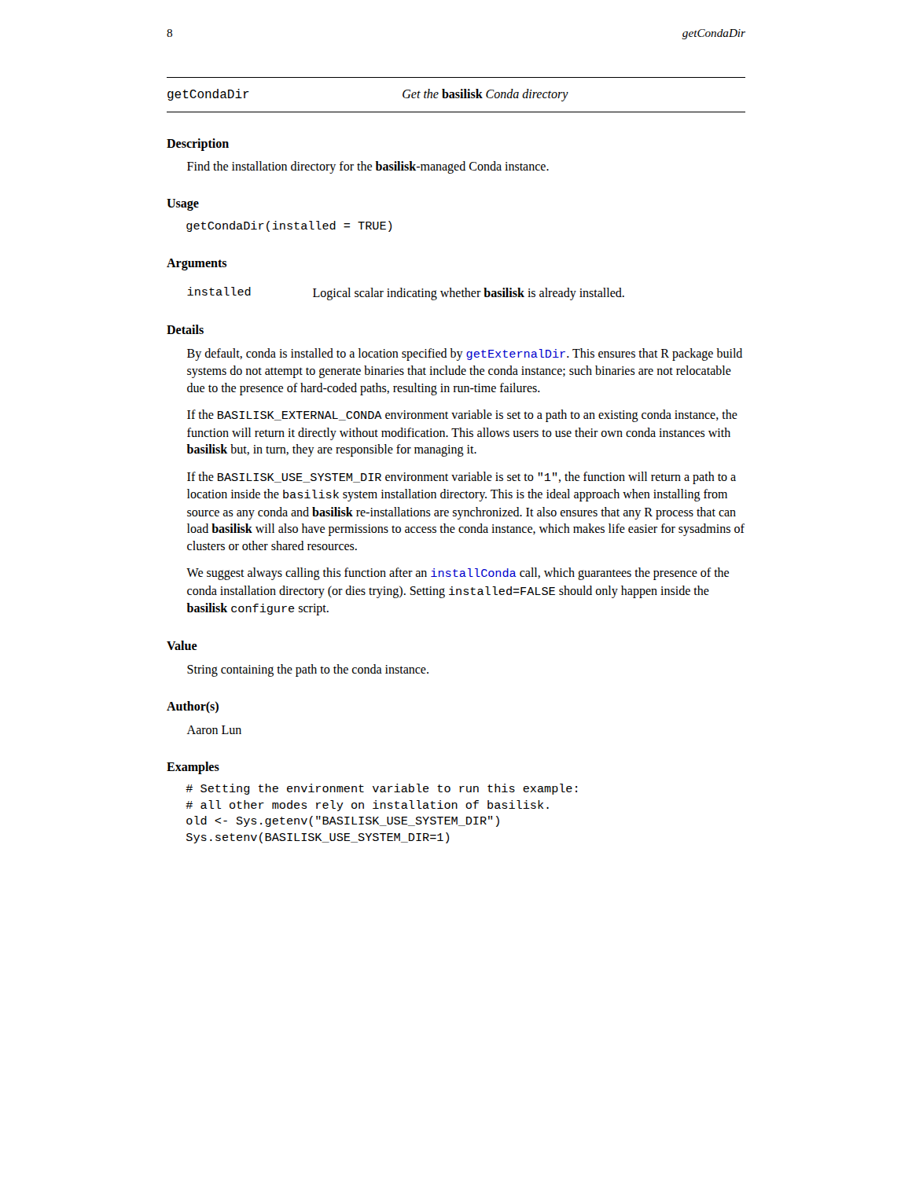8 getCondaDir
getCondaDir Get the basilisk Conda directory
Description
Find the installation directory for the basilisk-managed Conda instance.
Usage
getCondaDir(installed = TRUE)
Arguments
installed
Logical scalar indicating whether basilisk is already installed.
Details
By default, conda is installed to a location specified by getExternalDir. This ensures that R package build systems do not attempt to generate binaries that include the conda instance; such binaries are not relocatable due to the presence of hard-coded paths, resulting in run-time failures.
If the BASILISK_EXTERNAL_CONDA environment variable is set to a path to an existing conda instance, the function will return it directly without modification. This allows users to use their own conda instances with basilisk but, in turn, they are responsible for managing it.
If the BASILISK_USE_SYSTEM_DIR environment variable is set to "1", the function will return a path to a location inside the basilisk system installation directory. This is the ideal approach when installing from source as any conda and basilisk re-installations are synchronized. It also ensures that any R process that can load basilisk will also have permissions to access the conda instance, which makes life easier for sysadmins of clusters or other shared resources.
We suggest always calling this function after an installConda call, which guarantees the presence of the conda installation directory (or dies trying). Setting installed=FALSE should only happen inside the basilisk configure script.
Value
String containing the path to the conda instance.
Author(s)
Aaron Lun
Examples
# Setting the environment variable to run this example:
# all other modes rely on installation of basilisk.
old <- Sys.getenv("BASILISK_USE_SYSTEM_DIR")
Sys.setenv(BASILISK_USE_SYSTEM_DIR=1)